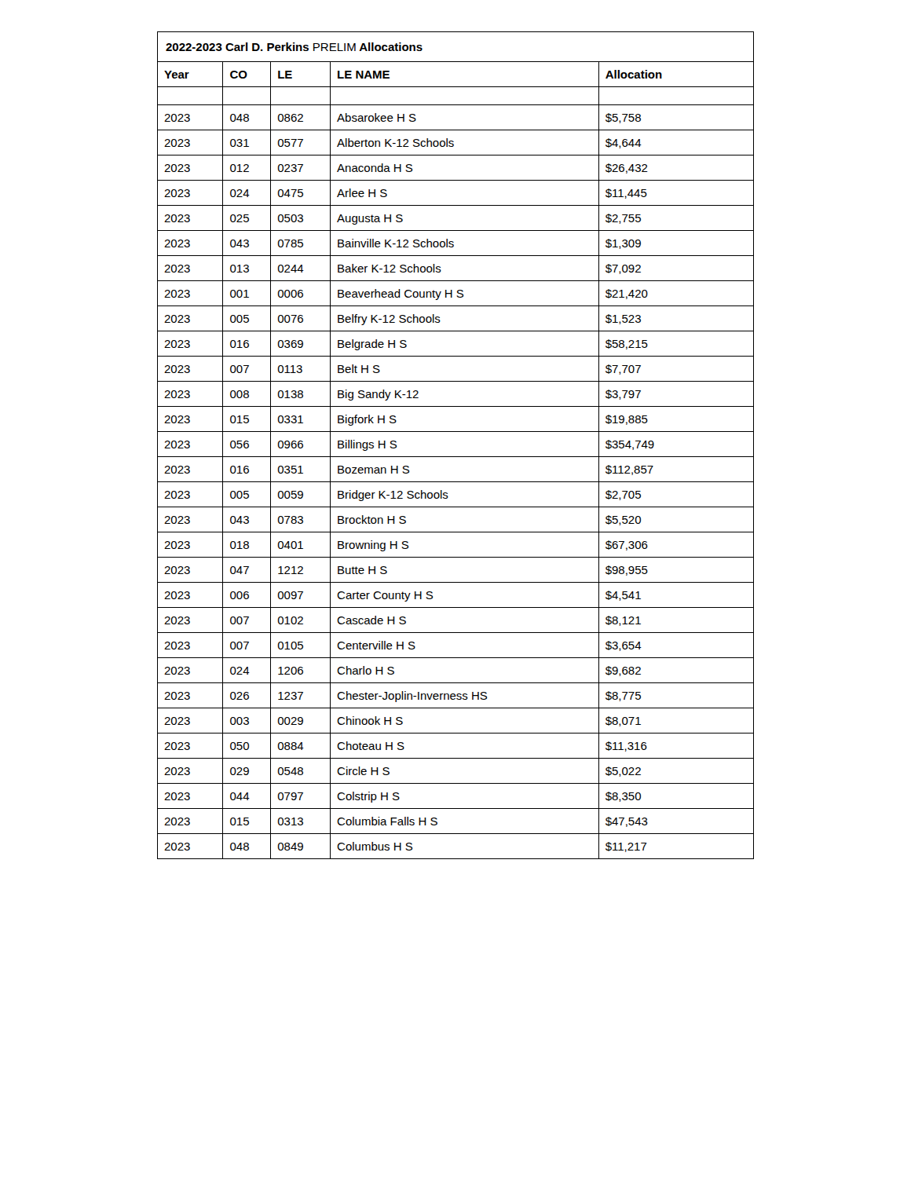2022-2023 Carl D. Perkins PRELIM Allocations
| Year | CO | LE | LE NAME | Allocation |
| --- | --- | --- | --- | --- |
| 2023 | 048 | 0862 | Absarokee H S | $5,758 |
| 2023 | 031 | 0577 | Alberton K-12 Schools | $4,644 |
| 2023 | 012 | 0237 | Anaconda H S | $26,432 |
| 2023 | 024 | 0475 | Arlee H S | $11,445 |
| 2023 | 025 | 0503 | Augusta H S | $2,755 |
| 2023 | 043 | 0785 | Bainville K-12 Schools | $1,309 |
| 2023 | 013 | 0244 | Baker K-12 Schools | $7,092 |
| 2023 | 001 | 0006 | Beaverhead County H S | $21,420 |
| 2023 | 005 | 0076 | Belfry K-12 Schools | $1,523 |
| 2023 | 016 | 0369 | Belgrade H S | $58,215 |
| 2023 | 007 | 0113 | Belt H S | $7,707 |
| 2023 | 008 | 0138 | Big Sandy K-12 | $3,797 |
| 2023 | 015 | 0331 | Bigfork H S | $19,885 |
| 2023 | 056 | 0966 | Billings H S | $354,749 |
| 2023 | 016 | 0351 | Bozeman H S | $112,857 |
| 2023 | 005 | 0059 | Bridger K-12 Schools | $2,705 |
| 2023 | 043 | 0783 | Brockton H S | $5,520 |
| 2023 | 018 | 0401 | Browning H S | $67,306 |
| 2023 | 047 | 1212 | Butte H S | $98,955 |
| 2023 | 006 | 0097 | Carter County H S | $4,541 |
| 2023 | 007 | 0102 | Cascade H S | $8,121 |
| 2023 | 007 | 0105 | Centerville H S | $3,654 |
| 2023 | 024 | 1206 | Charlo H S | $9,682 |
| 2023 | 026 | 1237 | Chester-Joplin-Inverness HS | $8,775 |
| 2023 | 003 | 0029 | Chinook H S | $8,071 |
| 2023 | 050 | 0884 | Choteau H S | $11,316 |
| 2023 | 029 | 0548 | Circle H S | $5,022 |
| 2023 | 044 | 0797 | Colstrip H S | $8,350 |
| 2023 | 015 | 0313 | Columbia Falls H S | $47,543 |
| 2023 | 048 | 0849 | Columbus H S | $11,217 |